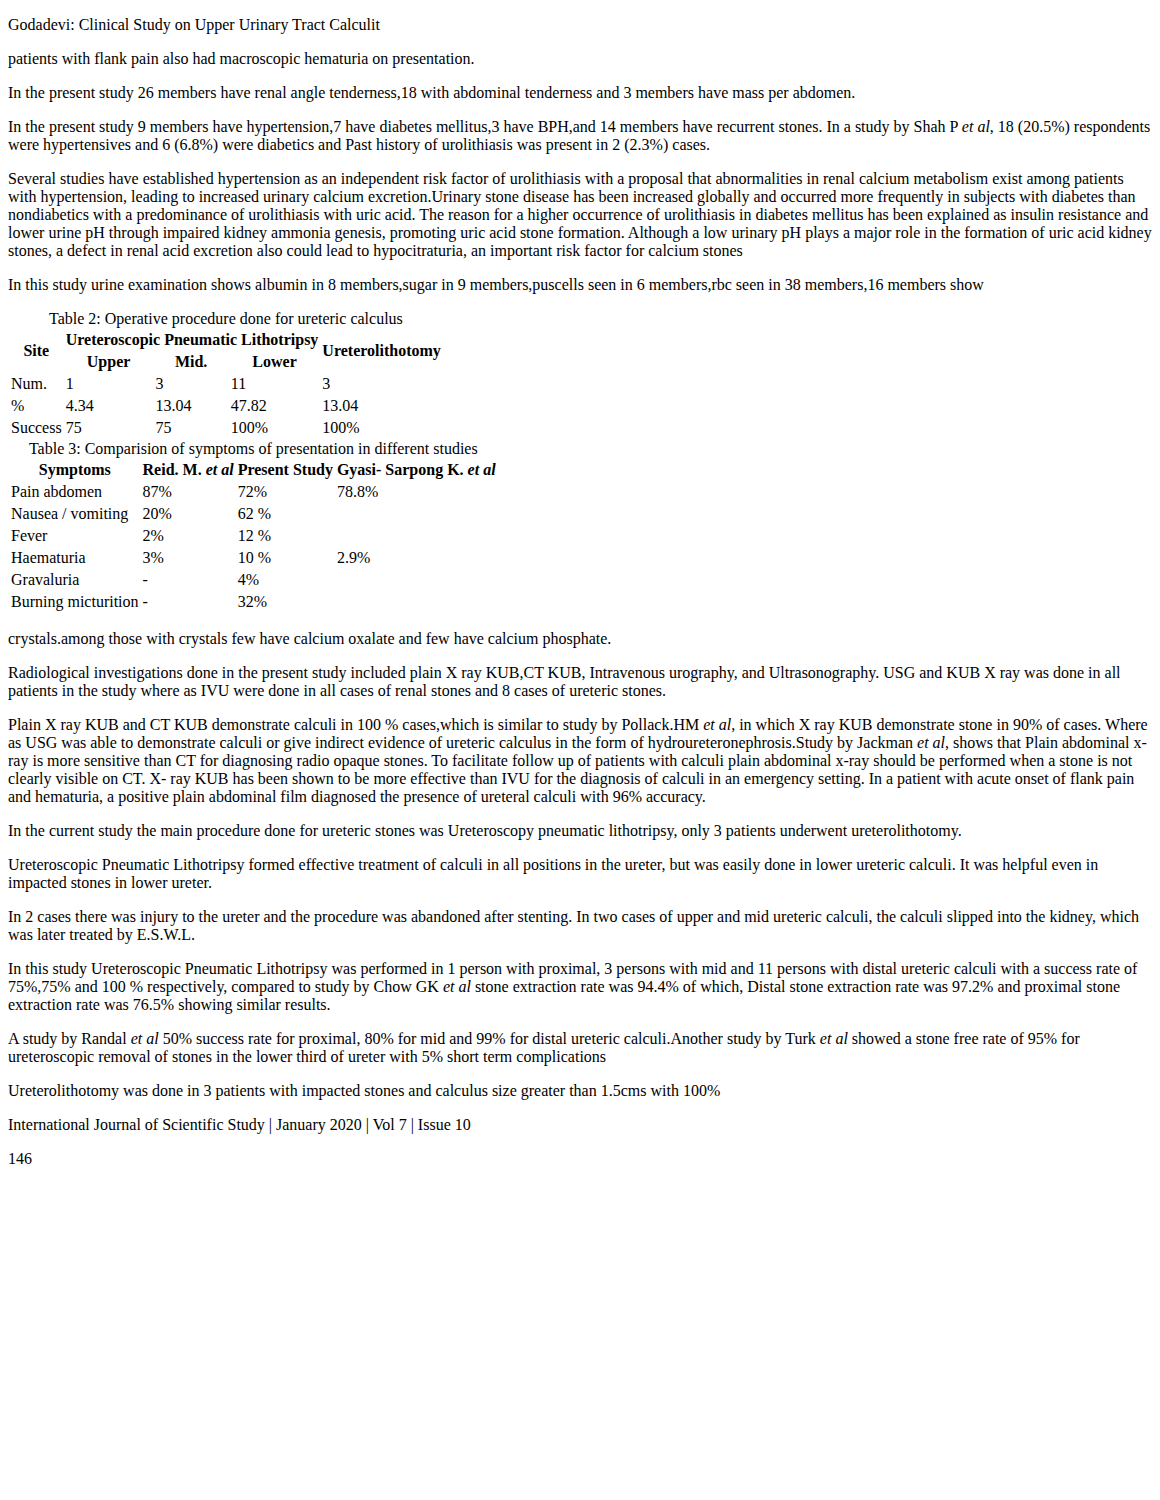Godadevi: Clinical Study on Upper Urinary Tract Calculit
patients with flank pain also had macroscopic hematuria on presentation.
In the present study 26 members have renal angle tenderness,18 with abdominal tenderness and 3 members have mass per abdomen.
In the present study 9 members have hypertension,7 have diabetes mellitus,3 have BPH,and 14 members have recurrent stones. In a study by Shah P et al, 18 (20.5%) respondents were hypertensives and 6 (6.8%) were diabetics and Past history of urolithiasis was present in 2 (2.3%) cases.
Several studies have established hypertension as an independent risk factor of urolithiasis with a proposal that abnormalities in renal calcium metabolism exist among patients with hypertension, leading to increased urinary calcium excretion.Urinary stone disease has been increased globally and occurred more frequently in subjects with diabetes than nondiabetics with a predominance of urolithiasis with uric acid. The reason for a higher occurrence of urolithiasis in diabetes mellitus has been explained as insulin resistance and lower urine pH through impaired kidney ammonia genesis, promoting uric acid stone formation. Although a low urinary pH plays a major role in the formation of uric acid kidney stones, a defect in renal acid excretion also could lead to hypocitraturia, an important risk factor for calcium stones
In this study urine examination shows albumin in 8 members,sugar in 9 members,puscells seen in 6 members,rbc seen in 38 members,16 members show
Table 2: Operative procedure done for ureteric calculus
| Site | Ureteroscopic Pneumatic Lithotripsy | Ureterolithotomy |
| --- | --- | --- |
| Upper | Mid. | Lower |
| Num. | 1 | 3 | 11 | 3 |
| % | 4.34 | 13.04 | 47.82 | 13.04 |
| Success | 75 | 75 | 100% | 100% |
Table 3: Comparision of symptoms of presentation in different studies
| Symptoms | Reid. M. et al | Present Study | Gyasi- Sarpong K. et al |
| --- | --- | --- | --- |
| Pain abdomen | 87% | 72% | 78.8% |
| Nausea / vomiting | 20% | 62 % | |
| Fever | 2% | 12 % | |
| Haematuria | 3% | 10 % | 2.9% |
| Gravaluria | - | 4% | |
| Burning micturition | - | 32% | |
crystals.among those with crystals few have calcium oxalate and few have calcium phosphate.
Radiological investigations done in the present study included plain X ray KUB,CT KUB, Intravenous urography, and Ultrasonography. USG and KUB X ray was done in all patients in the study where as IVU were done in all cases of renal stones and 8 cases of ureteric stones.
Plain X ray KUB and CT KUB demonstrate calculi in 100 % cases,which is similar to study by Pollack.HM et al, in which X ray KUB demonstrate stone in 90% of cases. Where as USG was able to demonstrate calculi or give indirect evidence of ureteric calculus in the form of hydroureteronephrosis.Study by Jackman et al, shows that Plain abdominal x-ray is more sensitive than CT for diagnosing radio opaque stones. To facilitate follow up of patients with calculi plain abdominal x-ray should be performed when a stone is not clearly visible on CT. X- ray KUB has been shown to be more effective than IVU for the diagnosis of calculi in an emergency setting. In a patient with acute onset of flank pain and hematuria, a positive plain abdominal film diagnosed the presence of ureteral calculi with 96% accuracy.
In the current study the main procedure done for ureteric stones was Ureteroscopy pneumatic lithotripsy, only 3 patients underwent ureterolithotomy.
Ureteroscopic Pneumatic Lithotripsy formed effective treatment of calculi in all positions in the ureter, but was easily done in lower ureteric calculi. It was helpful even in impacted stones in lower ureter.
In 2 cases there was injury to the ureter and the procedure was abandoned after stenting. In two cases of upper and mid ureteric calculi, the calculi slipped into the kidney, which was later treated by E.S.W.L.
In this study Ureteroscopic Pneumatic Lithotripsy was performed in 1 person with proximal, 3 persons with mid and 11 persons with distal ureteric calculi with a success rate of 75%,75% and 100 % respectively, compared to study by Chow GK et al stone extraction rate was 94.4% of which, Distal stone extraction rate was 97.2% and proximal stone extraction rate was 76.5% showing similar results.
A study by Randal et al 50% success rate for proximal, 80% for mid and 99% for distal ureteric calculi.Another study by Turk et al showed a stone free rate of 95% for ureteroscopic removal of stones in the lower third of ureter with 5% short term complications
Ureterolithotomy was done in 3 patients with impacted stones and calculus size greater than 1.5cms with 100%
International Journal of Scientific Study | January 2020 | Vol 7 | Issue 10
146